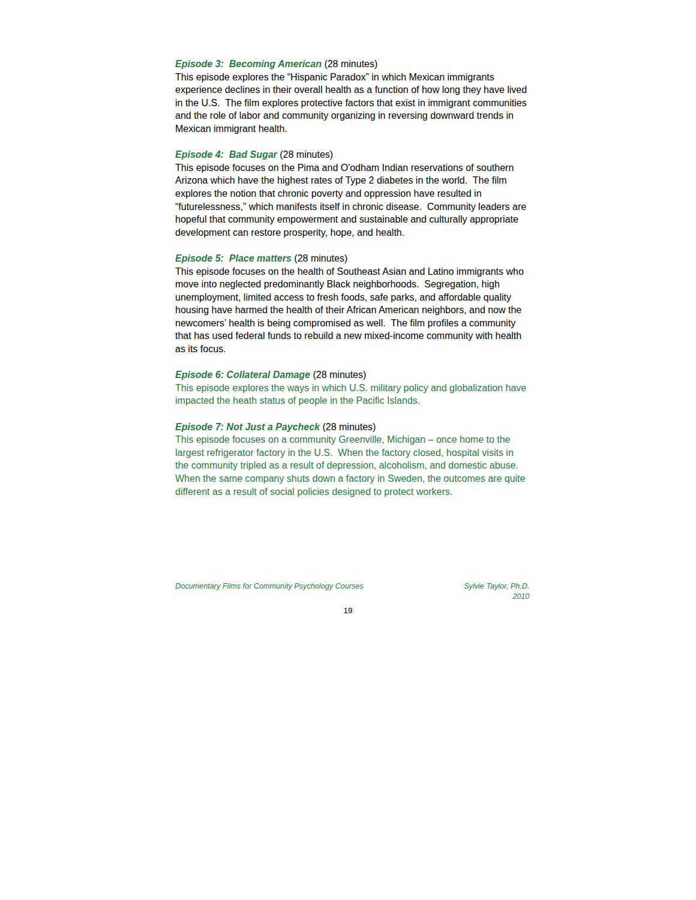Episode 3: Becoming American (28 minutes)
This episode explores the “Hispanic Paradox” in which Mexican immigrants experience declines in their overall health as a function of how long they have lived in the U.S. The film explores protective factors that exist in immigrant communities and the role of labor and community organizing in reversing downward trends in Mexican immigrant health.
Episode 4: Bad Sugar (28 minutes)
This episode focuses on the Pima and O'odham Indian reservations of southern Arizona which have the highest rates of Type 2 diabetes in the world. The film explores the notion that chronic poverty and oppression have resulted in “futurelessness,” which manifests itself in chronic disease. Community leaders are hopeful that community empowerment and sustainable and culturally appropriate development can restore prosperity, hope, and health.
Episode 5: Place matters (28 minutes)
This episode focuses on the health of Southeast Asian and Latino immigrants who move into neglected predominantly Black neighborhoods. Segregation, high unemployment, limited access to fresh foods, safe parks, and affordable quality housing have harmed the health of their African American neighbors, and now the newcomers’ health is being compromised as well. The film profiles a community that has used federal funds to rebuild a new mixed-income community with health as its focus.
Episode 6: Collateral Damage (28 minutes)
This episode explores the ways in which U.S. military policy and globalization have impacted the heath status of people in the Pacific Islands.
Episode 7: Not Just a Paycheck (28 minutes)
This episode focuses on a community Greenville, Michigan – once home to the largest refrigerator factory in the U.S. When the factory closed, hospital visits in the community tripled as a result of depression, alcoholism, and domestic abuse. When the same company shuts down a factory in Sweden, the outcomes are quite different as a result of social policies designed to protect workers.
Documentary Films for Community Psychology Courses Sylvie Taylor, Ph.D.
2010
19